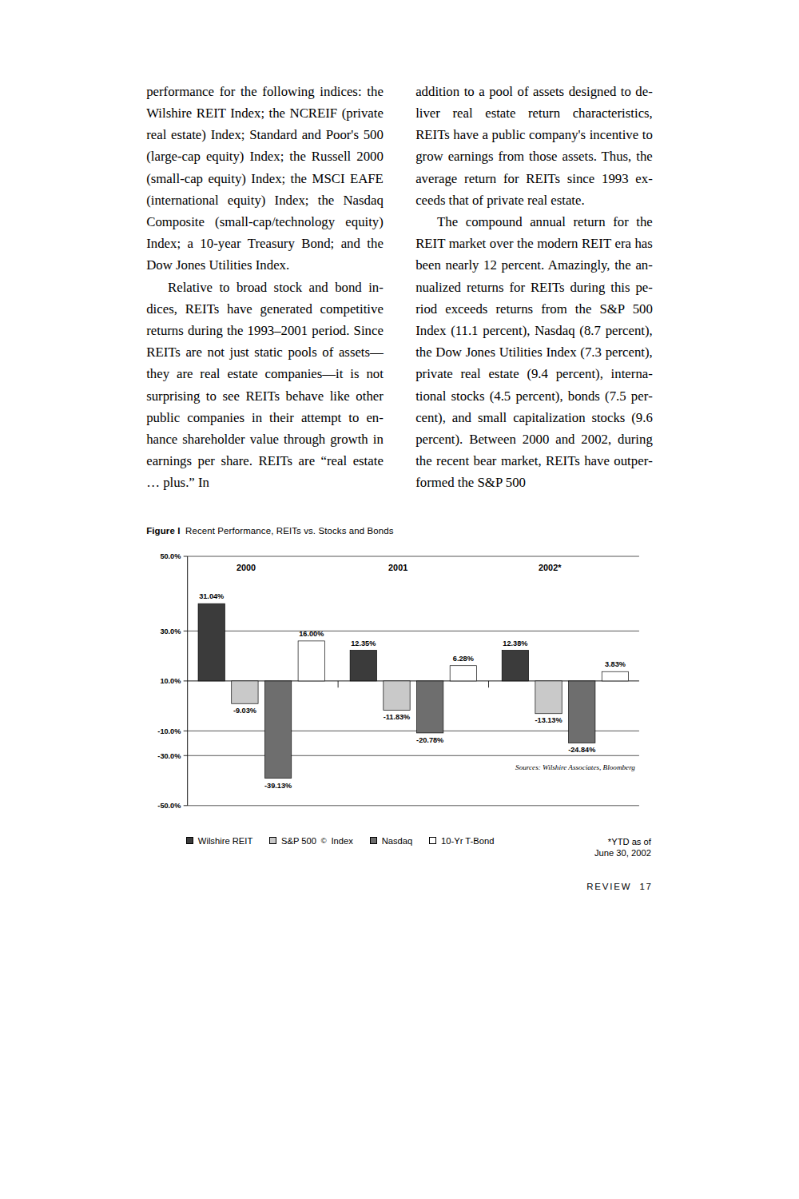performance for the following indices: the Wilshire REIT Index; the NCREIF (private real estate) Index; Standard and Poor's 500 (large-cap equity) Index; the Russell 2000 (small-cap equity) Index; the MSCI EAFE (international equity) Index; the Nasdaq Composite (small-cap/technology equity) Index; a 10-year Treasury Bond; and the Dow Jones Utilities Index.
Relative to broad stock and bond indices, REITs have generated competitive returns during the 1993–2001 period. Since REITs are not just static pools of assets—they are real estate companies—it is not surprising to see REITs behave like other public companies in their attempt to enhance shareholder value through growth in earnings per share. REITs are “real estate … plus.” In
addition to a pool of assets designed to deliver real estate return characteristics, REITs have a public company's incentive to grow earnings from those assets. Thus, the average return for REITs since 1993 exceeds that of private real estate.
The compound annual return for the REIT market over the modern REIT era has been nearly 12 percent. Amazingly, the annualized returns for REITs during this period exceeds returns from the S&P 500 Index (11.1 percent), Nasdaq (8.7 percent), the Dow Jones Utilities Index (7.3 percent), private real estate (9.4 percent), international stocks (4.5 percent), bonds (7.5 percent), and small capitalization stocks (9.6 percent). Between 2000 and 2002, during the recent bear market, REITs have outperformed the S&P 500
Figure I Recent Performance, REITs vs. Stocks and Bonds
50.0% 30.0% 10.0% -10.0% -50.0% -30.0% 2000 2001 2002* 31.04% -9.03% -39.13% 16.00% 12.35% -11.83% -20.78% 6.28% 12.38% -13.13% -24.84% 3.83% Sources: Wilshire Associates, Bloomberg
Wilshire REIT S&P 500© Index Nasdaq 10-Yr T-Bond
*YTD as of
June 30, 2002
REVIEW 17